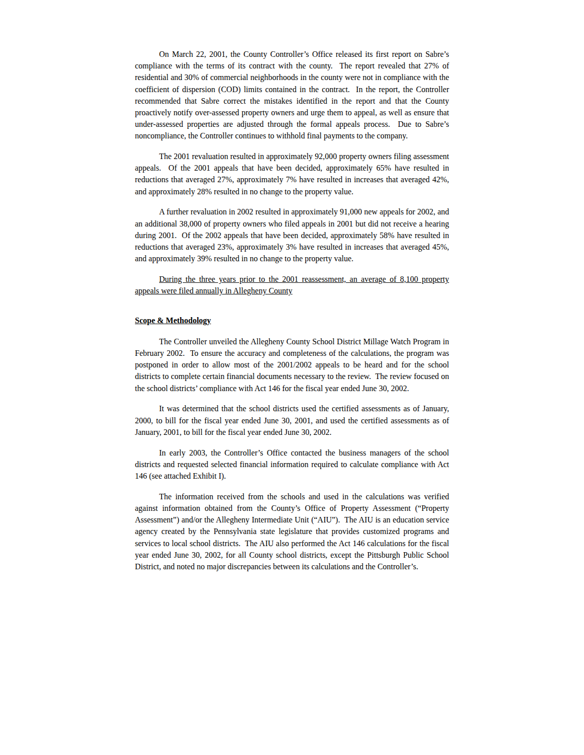On March 22, 2001, the County Controller’s Office released its first report on Sabre’s compliance with the terms of its contract with the county. The report revealed that 27% of residential and 30% of commercial neighborhoods in the county were not in compliance with the coefficient of dispersion (COD) limits contained in the contract. In the report, the Controller recommended that Sabre correct the mistakes identified in the report and that the County proactively notify over-assessed property owners and urge them to appeal, as well as ensure that under-assessed properties are adjusted through the formal appeals process. Due to Sabre’s noncompliance, the Controller continues to withhold final payments to the company.
The 2001 revaluation resulted in approximately 92,000 property owners filing assessment appeals. Of the 2001 appeals that have been decided, approximately 65% have resulted in reductions that averaged 27%, approximately 7% have resulted in increases that averaged 42%, and approximately 28% resulted in no change to the property value.
A further revaluation in 2002 resulted in approximately 91,000 new appeals for 2002, and an additional 38,000 of property owners who filed appeals in 2001 but did not receive a hearing during 2001. Of the 2002 appeals that have been decided, approximately 58% have resulted in reductions that averaged 23%, approximately 3% have resulted in increases that averaged 45%, and approximately 39% resulted in no change to the property value.
During the three years prior to the 2001 reassessment, an average of 8,100 property appeals were filed annually in Allegheny County
Scope & Methodology
The Controller unveiled the Allegheny County School District Millage Watch Program in February 2002. To ensure the accuracy and completeness of the calculations, the program was postponed in order to allow most of the 2001/2002 appeals to be heard and for the school districts to complete certain financial documents necessary to the review. The review focused on the school districts’ compliance with Act 146 for the fiscal year ended June 30, 2002.
It was determined that the school districts used the certified assessments as of January, 2000, to bill for the fiscal year ended June 30, 2001, and used the certified assessments as of January, 2001, to bill for the fiscal year ended June 30, 2002.
In early 2003, the Controller’s Office contacted the business managers of the school districts and requested selected financial information required to calculate compliance with Act 146 (see attached Exhibit I).
The information received from the schools and used in the calculations was verified against information obtained from the County’s Office of Property Assessment (“Property Assessment”) and/or the Allegheny Intermediate Unit (“AIU”). The AIU is an education service agency created by the Pennsylvania state legislature that provides customized programs and services to local school districts. The AIU also performed the Act 146 calculations for the fiscal year ended June 30, 2002, for all County school districts, except the Pittsburgh Public School District, and noted no major discrepancies between its calculations and the Controller’s.